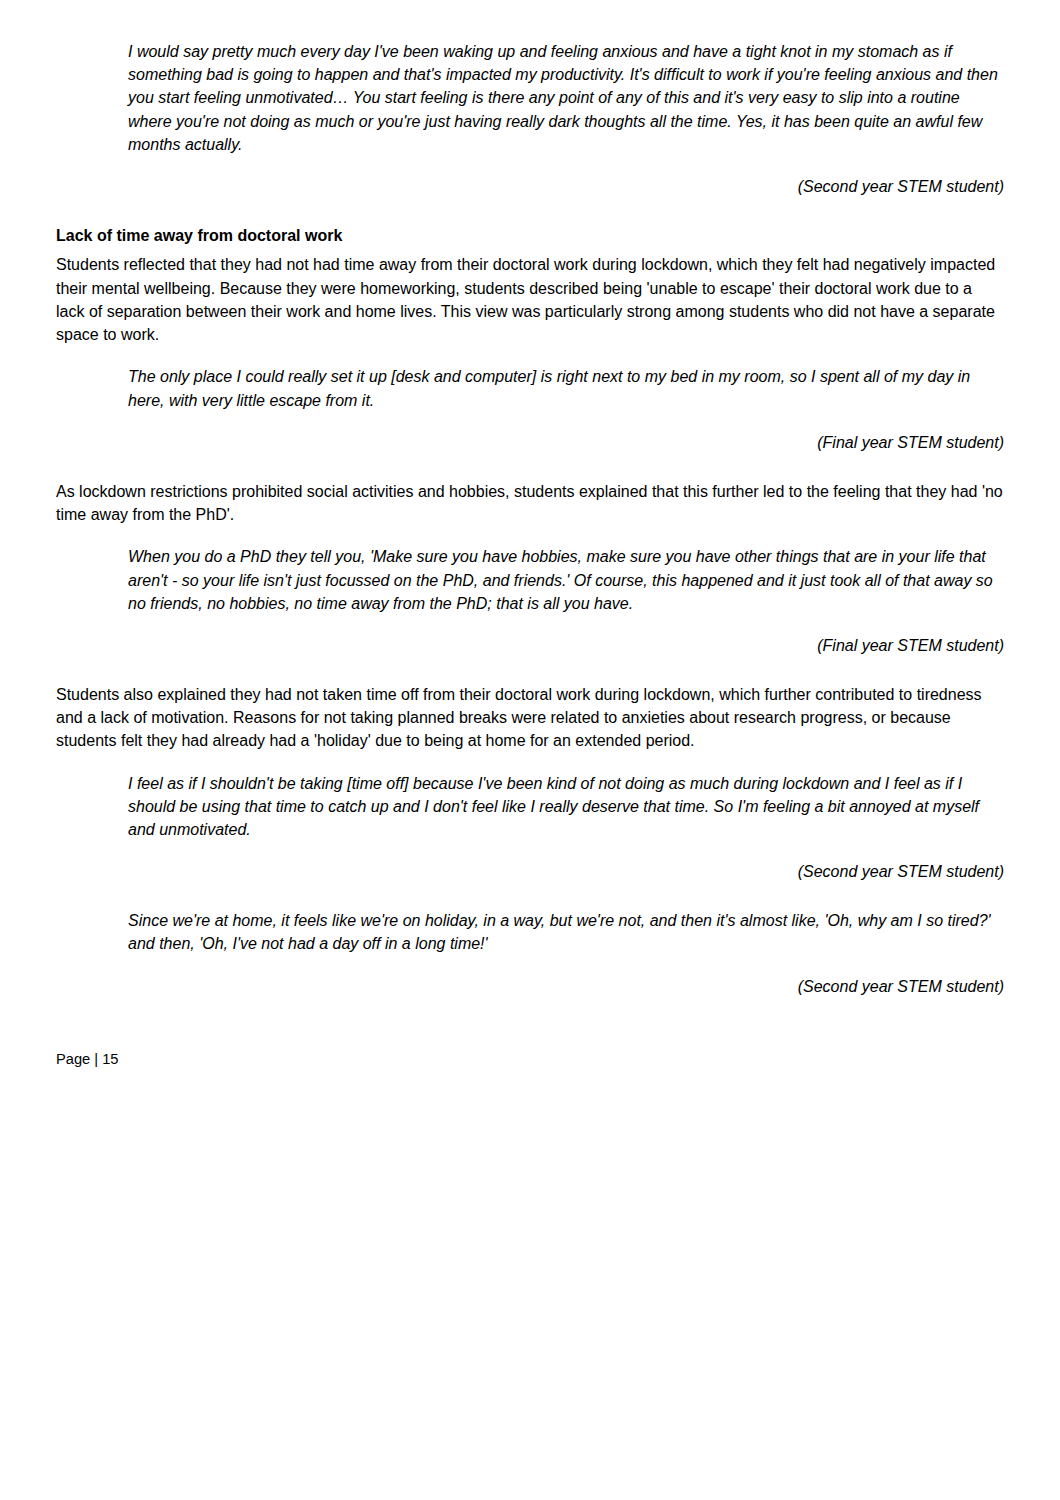I would say pretty much every day I've been waking up and feeling anxious and have a tight knot in my stomach as if something bad is going to happen and that's impacted my productivity. It's difficult to work if you're feeling anxious and then you start feeling unmotivated… You start feeling is there any point of any of this and it's very easy to slip into a routine where you're not doing as much or you're just having really dark thoughts all the time. Yes, it has been quite an awful few months actually.
(Second year STEM student)
Lack of time away from doctoral work
Students reflected that they had not had time away from their doctoral work during lockdown, which they felt had negatively impacted their mental wellbeing. Because they were homeworking, students described being 'unable to escape' their doctoral work due to a lack of separation between their work and home lives. This view was particularly strong among students who did not have a separate space to work.
The only place I could really set it up [desk and computer] is right next to my bed in my room, so I spent all of my day in here, with very little escape from it.
(Final year STEM student)
As lockdown restrictions prohibited social activities and hobbies, students explained that this further led to the feeling that they had 'no time away from the PhD'.
When you do a PhD they tell you, 'Make sure you have hobbies, make sure you have other things that are in your life that aren't - so your life isn't just focussed on the PhD, and friends.' Of course, this happened and it just took all of that away so no friends, no hobbies, no time away from the PhD; that is all you have.
(Final year STEM student)
Students also explained they had not taken time off from their doctoral work during lockdown, which further contributed to tiredness and a lack of motivation. Reasons for not taking planned breaks were related to anxieties about research progress, or because students felt they had already had a 'holiday' due to being at home for an extended period.
I feel as if I shouldn't be taking [time off] because I've been kind of not doing as much during lockdown and I feel as if I should be using that time to catch up and I don't feel like I really deserve that time. So I'm feeling a bit annoyed at myself and unmotivated.
(Second year STEM student)
Since we're at home, it feels like we're on holiday, in a way, but we're not, and then it's almost like, 'Oh, why am I so tired?' and then, 'Oh, I've not had a day off in a long time!'
(Second year STEM student)
Page | 15